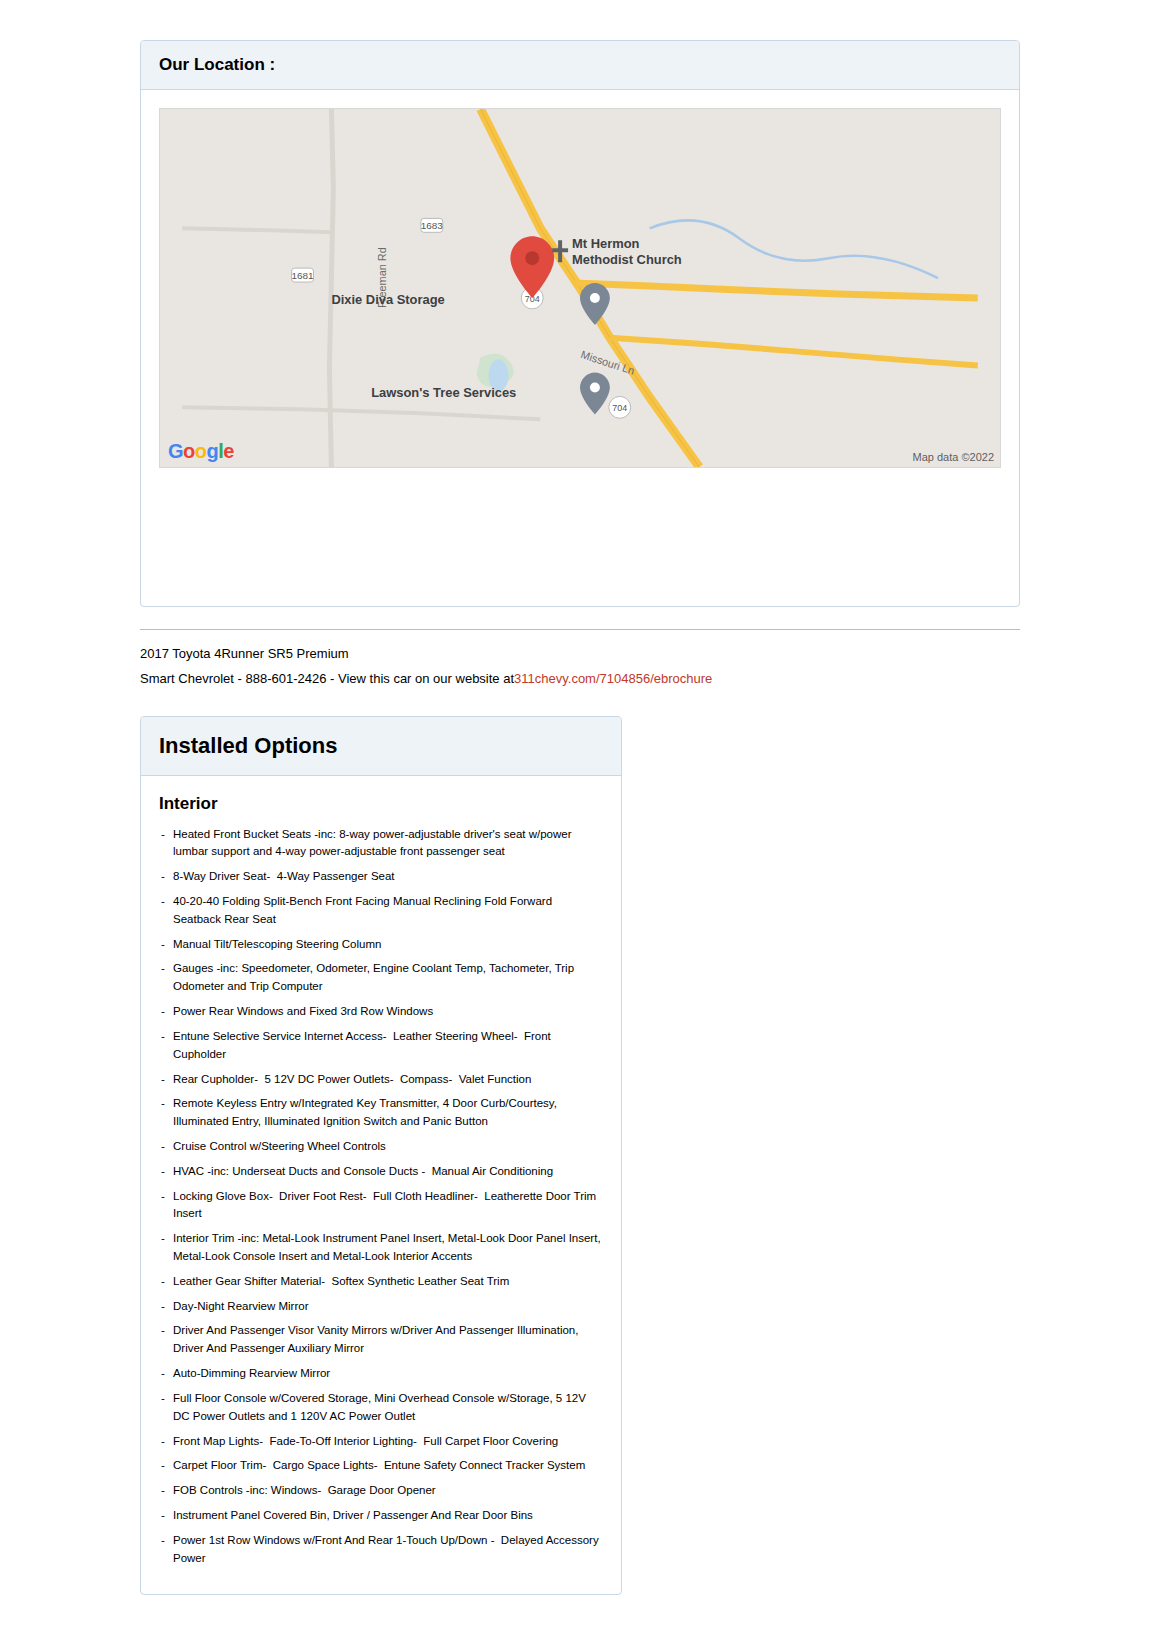Our Location :
1683 1681 704 704 Freeman Rd Missouri Ln Mt Hermon Methodist Church Dixie Diva Storage Lawson's Tree Services
Google
Map data ©2022
2017 Toyota 4Runner SR5 Premium
Smart Chevrolet - 888-601-2426 - View this car on our website at311chevy.com/7104856/ebrochure
Installed Options
Interior
Heated Front Bucket Seats -inc: 8-way power-adjustable driver's seat w/power lumbar support and 4-way power-adjustable front passenger seat
8-Way Driver Seat- 4-Way Passenger Seat
40-20-40 Folding Split-Bench Front Facing Manual Reclining Fold Forward Seatback Rear Seat
Manual Tilt/Telescoping Steering Column
Gauges -inc: Speedometer, Odometer, Engine Coolant Temp, Tachometer, Trip Odometer and Trip Computer
Power Rear Windows and Fixed 3rd Row Windows
Entune Selective Service Internet Access- Leather Steering Wheel- Front Cupholder
Rear Cupholder- 5 12V DC Power Outlets- Compass- Valet Function
Remote Keyless Entry w/Integrated Key Transmitter, 4 Door Curb/Courtesy, Illuminated Entry, Illuminated Ignition Switch and Panic Button
Cruise Control w/Steering Wheel Controls
HVAC -inc: Underseat Ducts and Console Ducts - Manual Air Conditioning
Locking Glove Box- Driver Foot Rest- Full Cloth Headliner- Leatherette Door Trim Insert
Interior Trim -inc: Metal-Look Instrument Panel Insert, Metal-Look Door Panel Insert, Metal-Look Console Insert and Metal-Look Interior Accents
Leather Gear Shifter Material- Softex Synthetic Leather Seat Trim
Day-Night Rearview Mirror
Driver And Passenger Visor Vanity Mirrors w/Driver And Passenger Illumination, Driver And Passenger Auxiliary Mirror
Auto-Dimming Rearview Mirror
Full Floor Console w/Covered Storage, Mini Overhead Console w/Storage, 5 12V DC Power Outlets and 1 120V AC Power Outlet
Front Map Lights- Fade-To-Off Interior Lighting- Full Carpet Floor Covering
Carpet Floor Trim- Cargo Space Lights- Entune Safety Connect Tracker System
FOB Controls -inc: Windows- Garage Door Opener
Instrument Panel Covered Bin, Driver / Passenger And Rear Door Bins
Power 1st Row Windows w/Front And Rear 1-Touch Up/Down - Delayed Accessory Power